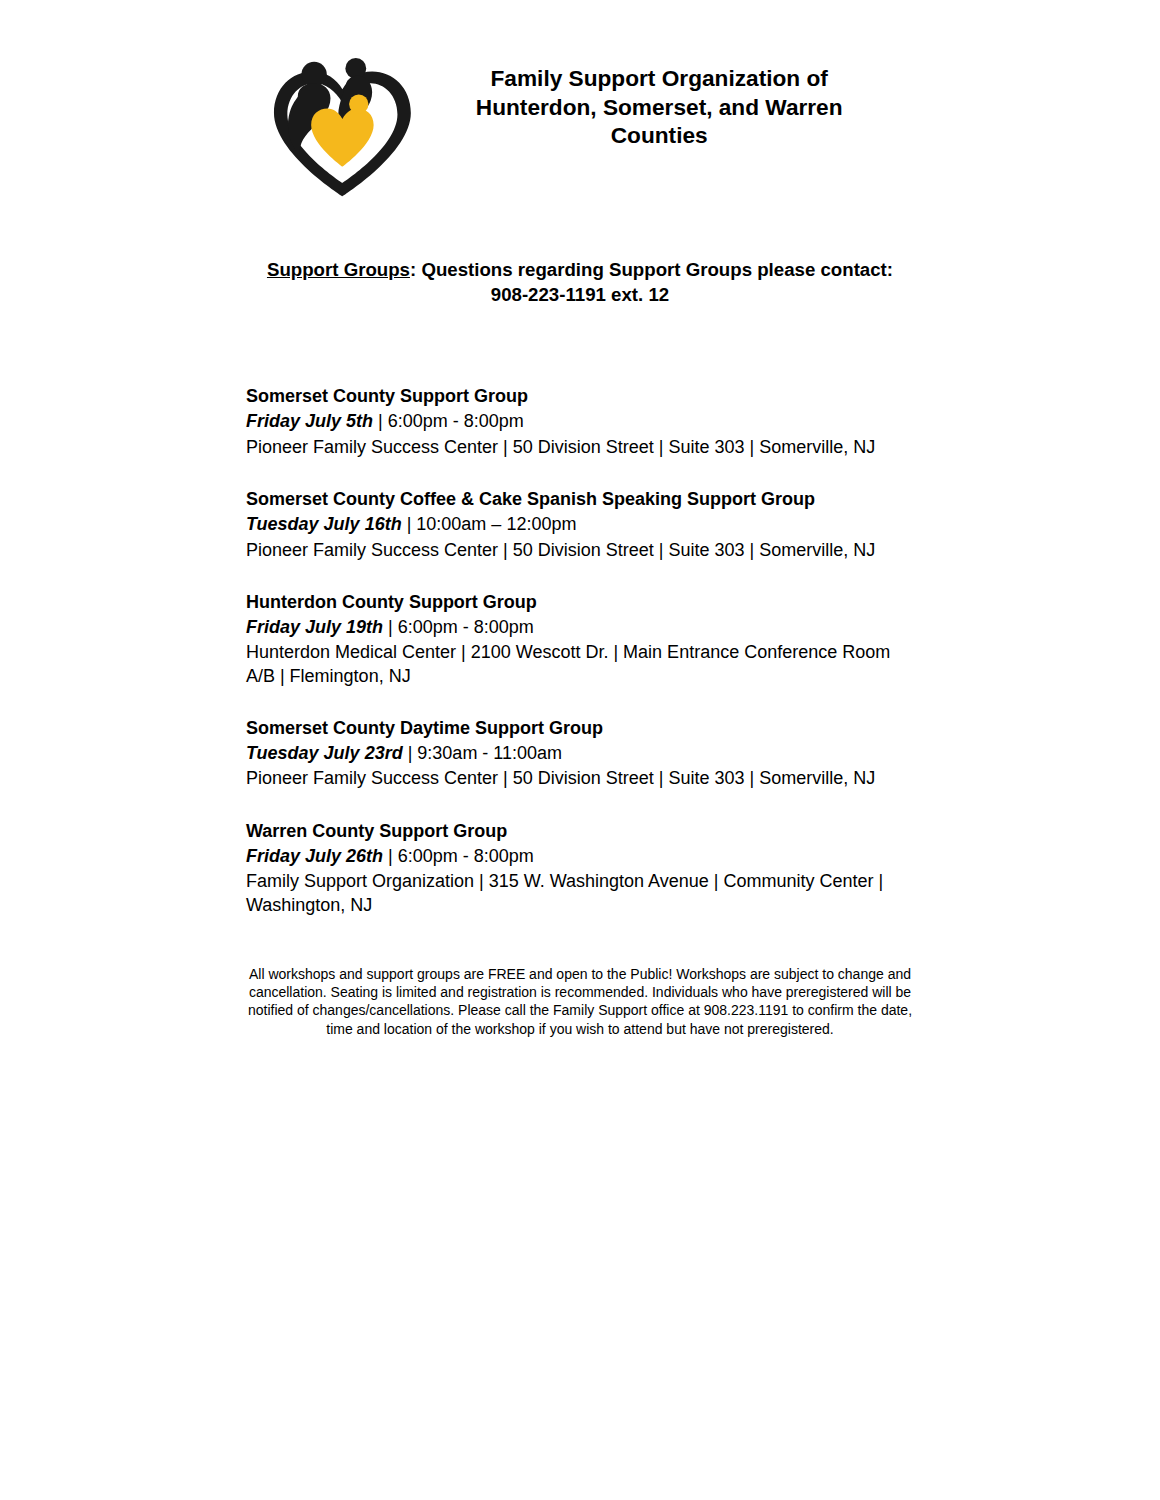Family Support Organization of
Hunterdon, Somerset, and Warren Counties
Support Groups: Questions regarding Support Groups please contact:
908-223-1191 ext. 12
Somerset County Support Group
Friday July 5th | 6:00pm - 8:00pm
Pioneer Family Success Center | 50 Division Street | Suite 303 | Somerville, NJ
Somerset County Coffee & Cake Spanish Speaking Support Group
Tuesday July 16th | 10:00am – 12:00pm
Pioneer Family Success Center | 50 Division Street | Suite 303 | Somerville, NJ
Hunterdon County Support Group
Friday July 19th | 6:00pm - 8:00pm
Hunterdon Medical Center | 2100 Wescott Dr. | Main Entrance Conference Room A/B | Flemington, NJ
Somerset County Daytime Support Group
Tuesday July 23rd | 9:30am - 11:00am
Pioneer Family Success Center | 50 Division Street | Suite 303 | Somerville, NJ
Warren County Support Group
Friday July 26th | 6:00pm - 8:00pm
Family Support Organization | 315 W. Washington Avenue | Community Center | Washington, NJ
All workshops and support groups are FREE and open to the Public! Workshops are subject to change and cancellation. Seating is limited and registration is recommended. Individuals who have preregistered will be notified of changes/cancellations. Please call the Family Support office at 908.223.1191 to confirm the date, time and location of the workshop if you wish to attend but have not preregistered.